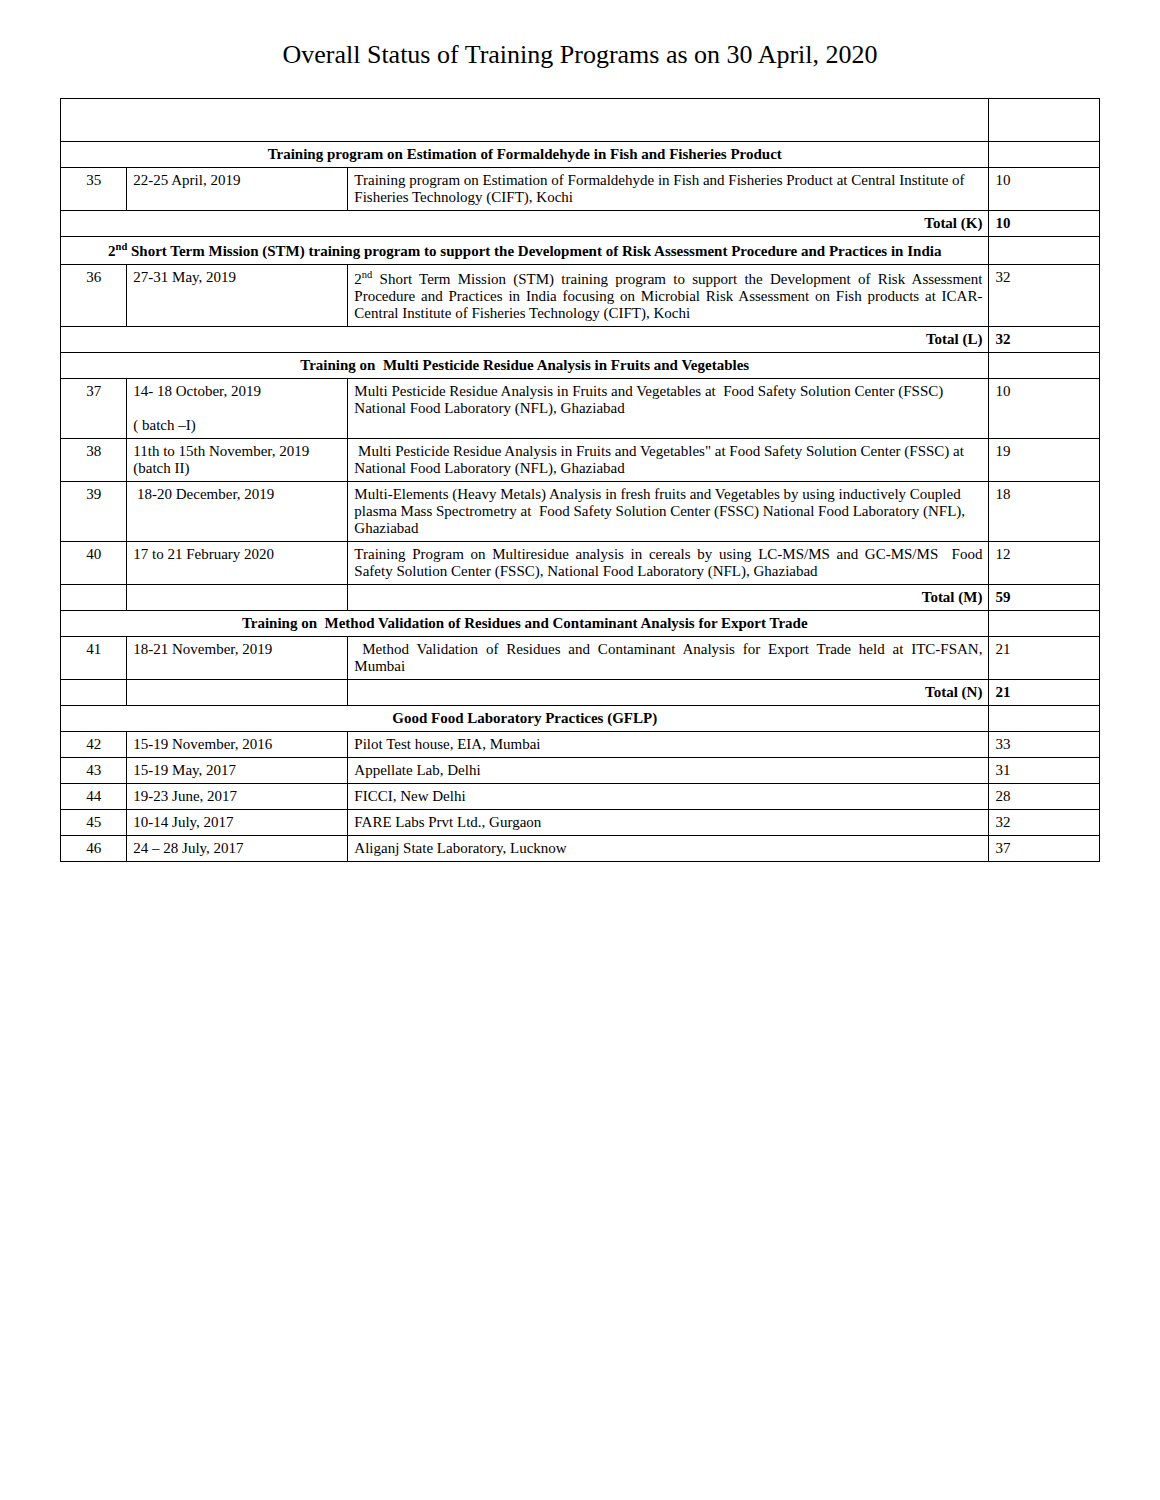Overall Status of Training Programs as on 30 April, 2020
| Training program on Estimation of Formaldehyde in Fish and Fisheries Product | |
| 35 | 22-25 April, 2019 | Training program on Estimation of Formaldehyde in Fish and Fisheries Product at Central Institute of Fisheries Technology (CIFT), Kochi | 10 |
| Total (K) | 10 |
| 2 nd Short Term Mission (STM) training program to support the Development of Risk Assessment Procedure and Practices in India | |
| 36 | 27-31 May, 2019 | 2 nd Short Term Mission (STM) training program to support the Development of Risk Assessment Procedure and Practices in India focusing on Microbial Risk Assessment on Fish products at ICAR-Central Institute of Fisheries Technology (CIFT), Kochi | 32 |
| Total (L) | 32 |
| Training on Multi Pesticide Residue Analysis in Fruits and Vegetables | |
| 37 | 14- 18 October, 2019 ( batch –I) | Multi Pesticide Residue Analysis in Fruits and Vegetables at Food Safety Solution Center (FSSC) National Food Laboratory (NFL), Ghaziabad | 10 |
| 38 | 11th to 15th November, 2019 (batch II) | Multi Pesticide Residue Analysis in Fruits and Vegetables" at Food Safety Solution Center (FSSC) at National Food Laboratory (NFL), Ghaziabad | 19 |
| 39 | 18-20 December, 2019 | Multi-Elements (Heavy Metals) Analysis in fresh fruits and Vegetables by using inductively Coupled plasma Mass Spectrometry at Food Safety Solution Center (FSSC) National Food Laboratory (NFL), Ghaziabad | 18 |
| 40 | 17 to 21 February 2020 | Training Program on Multiresidue analysis in cereals by using LC-MS/MS and GC-MS/MS Food Safety Solution Center (FSSC), National Food Laboratory (NFL), Ghaziabad | 12 |
| | | Total (M) | 59 |
| Training on Method Validation of Residues and Contaminant Analysis for Export Trade | |
| 41 | 18-21 November, 2019 | Method Validation of Residues and Contaminant Analysis for Export Trade held at ITC-FSAN, Mumbai | 21 |
| | | Total (N) | 21 |
| Good Food Laboratory Practices (GFLP) | |
| 42 | 15-19 November, 2016 | Pilot Test house, EIA, Mumbai | 33 |
| 43 | 15-19 May, 2017 | Appellate Lab, Delhi | 31 |
| 44 | 19-23 June, 2017 | FICCI, New Delhi | 28 |
| 45 | 10-14 July, 2017 | FARE Labs Prvt Ltd., Gurgaon | 32 |
| 46 | 24 – 28 July, 2017 | Aliganj State Laboratory, Lucknow | 37 |